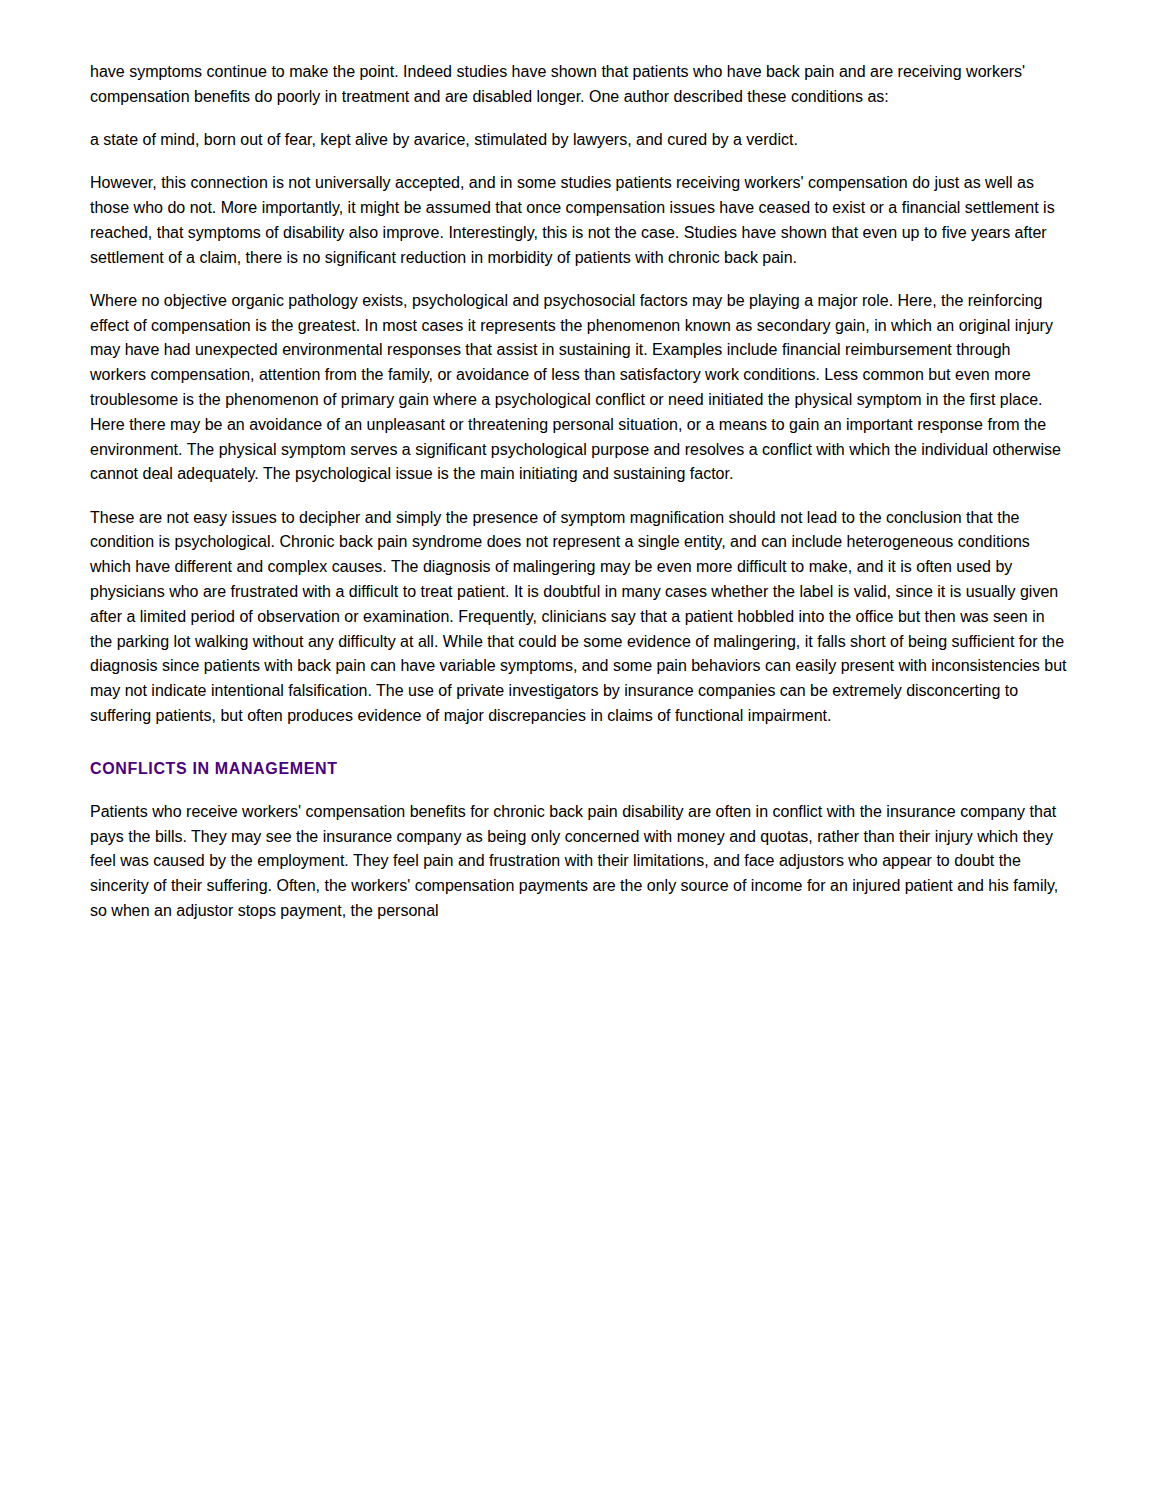have symptoms continue to make the point. Indeed studies have shown that patients who have back pain and are receiving workers' compensation benefits do poorly in treatment and are disabled longer. One author described these conditions as:
a state of mind, born out of fear, kept alive by avarice, stimulated by lawyers, and cured by a verdict.
However, this connection is not universally accepted, and in some studies patients receiving workers' compensation do just as well as those who do not. More importantly, it might be assumed that once compensation issues have ceased to exist or a financial settlement is reached, that symptoms of disability also improve. Interestingly, this is not the case. Studies have shown that even up to five years after settlement of a claim, there is no significant reduction in morbidity of patients with chronic back pain.
Where no objective organic pathology exists, psychological and psychosocial factors may be playing a major role. Here, the reinforcing effect of compensation is the greatest. In most cases it represents the phenomenon known as secondary gain, in which an original injury may have had unexpected environmental responses that assist in sustaining it. Examples include financial reimbursement through workers compensation, attention from the family, or avoidance of less than satisfactory work conditions. Less common but even more troublesome is the phenomenon of primary gain where a psychological conflict or need initiated the physical symptom in the first place. Here there may be an avoidance of an unpleasant or threatening personal situation, or a means to gain an important response from the environment. The physical symptom serves a significant psychological purpose and resolves a conflict with which the individual otherwise cannot deal adequately. The psychological issue is the main initiating and sustaining factor.
These are not easy issues to decipher and simply the presence of symptom magnification should not lead to the conclusion that the condition is psychological. Chronic back pain syndrome does not represent a single entity, and can include heterogeneous conditions which have different and complex causes. The diagnosis of malingering may be even more difficult to make, and it is often used by physicians who are frustrated with a difficult to treat patient. It is doubtful in many cases whether the label is valid, since it is usually given after a limited period of observation or examination. Frequently, clinicians say that a patient hobbled into the office but then was seen in the parking lot walking without any difficulty at all. While that could be some evidence of malingering, it falls short of being sufficient for the diagnosis since patients with back pain can have variable symptoms, and some pain behaviors can easily present with inconsistencies but may not indicate intentional falsification. The use of private investigators by insurance companies can be extremely disconcerting to suffering patients, but often produces evidence of major discrepancies in claims of functional impairment.
CONFLICTS IN MANAGEMENT
Patients who receive workers' compensation benefits for chronic back pain disability are often in conflict with the insurance company that pays the bills. They may see the insurance company as being only concerned with money and quotas, rather than their injury which they feel was caused by the employment. They feel pain and frustration with their limitations, and face adjustors who appear to doubt the sincerity of their suffering. Often, the workers' compensation payments are the only source of income for an injured patient and his family, so when an adjustor stops payment, the personal